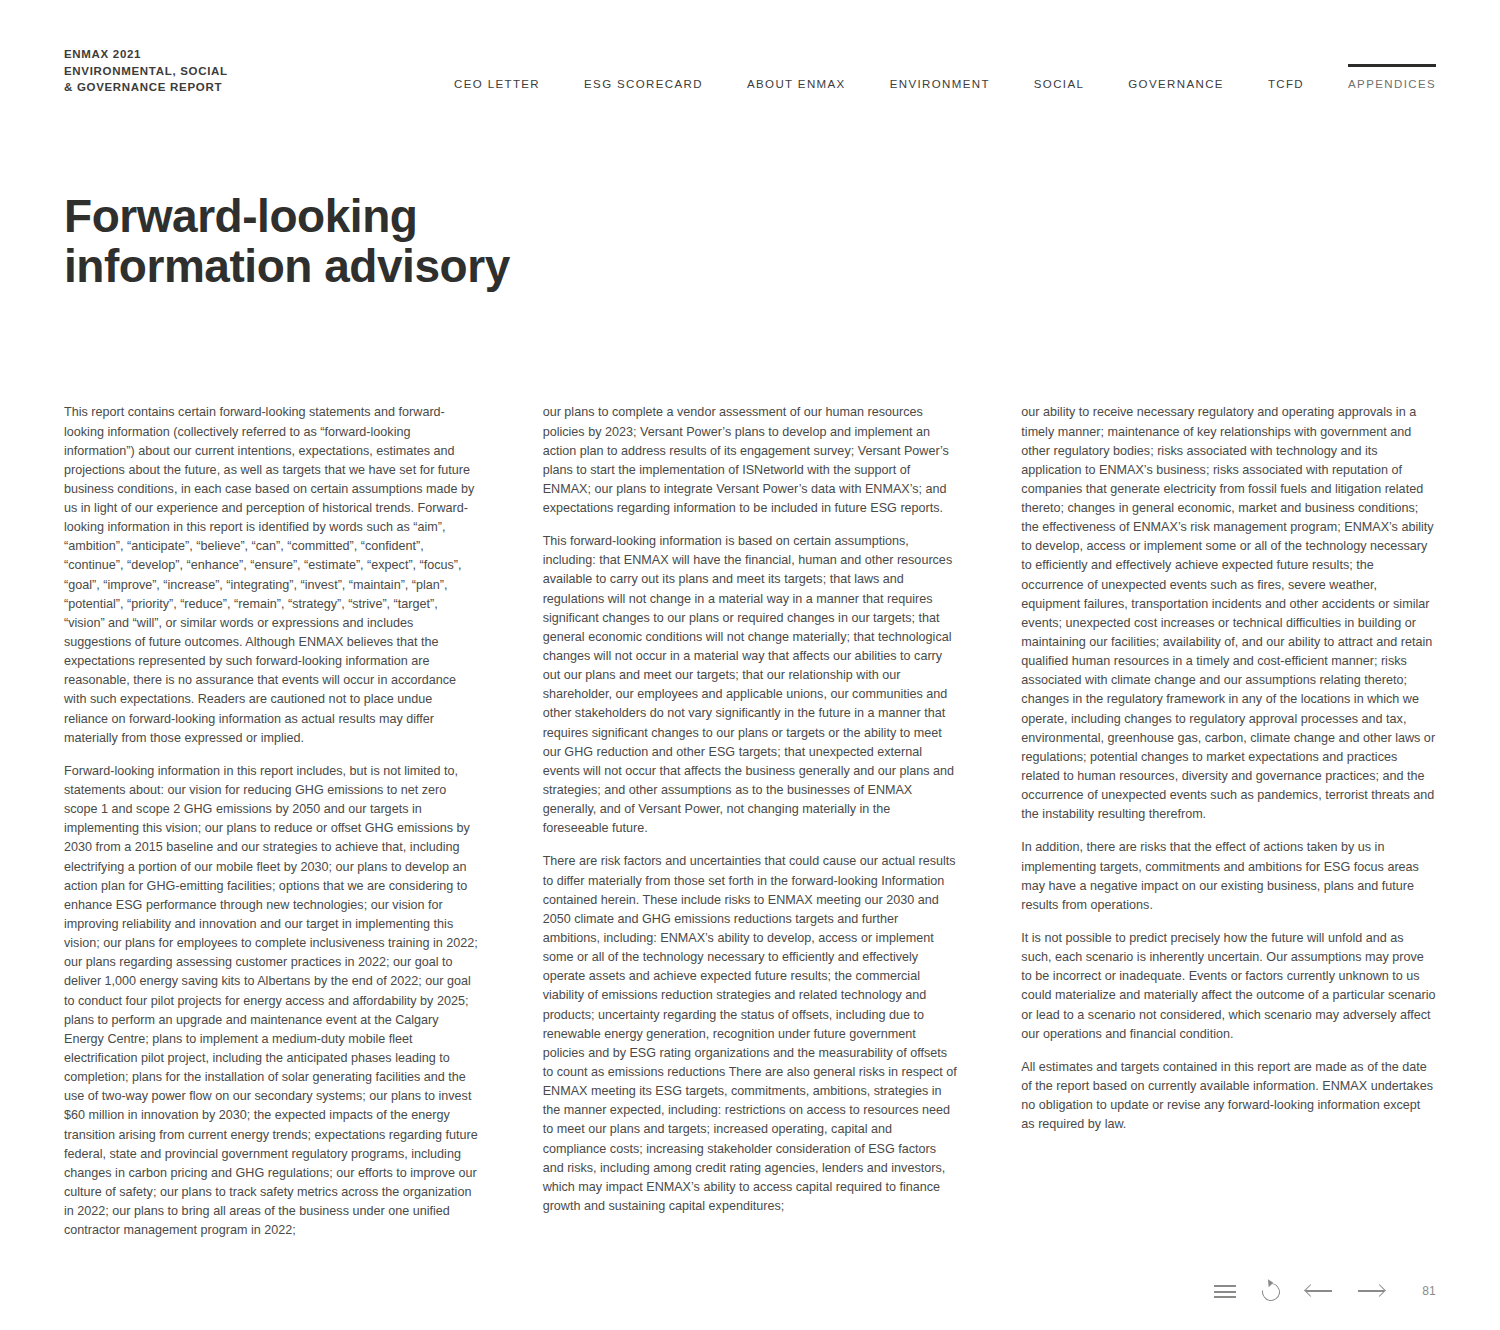ENMAX 2021
ENVIRONMENTAL, SOCIAL
& GOVERNANCE REPORT
CEO Letter ESG Scorecard About ENMAX Environment Social Governance TCFD Appendices
Forward-looking
information advisory
This report contains certain forward-looking statements and forward-looking information (collectively referred to as “forward-looking information”) about our current intentions, expectations, estimates and projections about the future, as well as targets that we have set for future business conditions, in each case based on certain assumptions made by us in light of our experience and perception of historical trends. Forward-looking information in this report is identified by words such as “aim”, “ambition”, “anticipate”, “believe”, “can”, “committed”, “confident”, “continue”, “develop”, “enhance”, “ensure”, “estimate”, “expect”, “focus”, “goal”, “improve”, “increase”, “integrating”, “invest”, “maintain”, “plan”, “potential”, “priority”, “reduce”, “remain”, “strategy”, “strive”, “target”, “vision” and “will”, or similar words or expressions and includes suggestions of future outcomes. Although ENMAX believes that the expectations represented by such forward-looking information are reasonable, there is no assurance that events will occur in accordance with such expectations. Readers are cautioned not to place undue reliance on forward-looking information as actual results may differ materially from those expressed or implied.
Forward-looking information in this report includes, but is not limited to, statements about: our vision for reducing GHG emissions to net zero scope 1 and scope 2 GHG emissions by 2050 and our targets in implementing this vision; our plans to reduce or offset GHG emissions by 2030 from a 2015 baseline and our strategies to achieve that, including electrifying a portion of our mobile fleet by 2030; our plans to develop an action plan for GHG-emitting facilities; options that we are considering to enhance ESG performance through new technologies; our vision for improving reliability and innovation and our target in implementing this vision; our plans for employees to complete inclusiveness training in 2022; our plans regarding assessing customer practices in 2022; our goal to deliver 1,000 energy saving kits to Albertans by the end of 2022; our goal to conduct four pilot projects for energy access and affordability by 2025; plans to perform an upgrade and maintenance event at the Calgary Energy Centre; plans to implement a medium-duty mobile fleet electrification pilot project, including the anticipated phases leading to completion; plans for the installation of solar generating facilities and the use of two-way power flow on our secondary systems; our plans to invest $60 million in innovation by 2030; the expected impacts of the energy transition arising from current energy trends; expectations regarding future federal, state and provincial government regulatory programs, including changes in carbon pricing and GHG regulations; our efforts to improve our culture of safety; our plans to track safety metrics across the organization in 2022; our plans to bring all areas of the business under one unified contractor management program in 2022;
our plans to complete a vendor assessment of our human resources policies by 2023; Versant Power’s plans to develop and implement an action plan to address results of its engagement survey; Versant Power’s plans to start the implementation of ISNetworld with the support of ENMAX; our plans to integrate Versant Power’s data with ENMAX’s; and expectations regarding information to be included in future ESG reports.
This forward-looking information is based on certain assumptions, including: that ENMAX will have the financial, human and other resources available to carry out its plans and meet its targets; that laws and regulations will not change in a material way in a manner that requires significant changes to our plans or required changes in our targets; that general economic conditions will not change materially; that technological changes will not occur in a material way that affects our abilities to carry out our plans and meet our targets; that our relationship with our shareholder, our employees and applicable unions, our communities and other stakeholders do not vary significantly in the future in a manner that requires significant changes to our plans or targets or the ability to meet our GHG reduction and other ESG targets; that unexpected external events will not occur that affects the business generally and our plans and strategies; and other assumptions as to the businesses of ENMAX generally, and of Versant Power, not changing materially in the foreseeable future.
There are risk factors and uncertainties that could cause our actual results to differ materially from those set forth in the forward-looking Information contained herein. These include risks to ENMAX meeting our 2030 and 2050 climate and GHG emissions reductions targets and further ambitions, including: ENMAX’s ability to develop, access or implement some or all of the technology necessary to efficiently and effectively operate assets and achieve expected future results; the commercial viability of emissions reduction strategies and related technology and products; uncertainty regarding the status of offsets, including due to renewable energy generation, recognition under future government policies and by ESG rating organizations and the measurability of offsets to count as emissions reductions There are also general risks in respect of ENMAX meeting its ESG targets, commitments, ambitions, strategies in the manner expected, including: restrictions on access to resources need to meet our plans and targets; increased operating, capital and compliance costs; increasing stakeholder consideration of ESG factors and risks, including among credit rating agencies, lenders and investors, which may impact ENMAX’s ability to access capital required to finance growth and sustaining capital expenditures;
our ability to receive necessary regulatory and operating approvals in a timely manner; maintenance of key relationships with government and other regulatory bodies; risks associated with technology and its application to ENMAX’s business; risks associated with reputation of companies that generate electricity from fossil fuels and litigation related thereto; changes in general economic, market and business conditions; the effectiveness of ENMAX’s risk management program; ENMAX’s ability to develop, access or implement some or all of the technology necessary to efficiently and effectively achieve expected future results; the occurrence of unexpected events such as fires, severe weather, equipment failures, transportation incidents and other accidents or similar events; unexpected cost increases or technical difficulties in building or maintaining our facilities; availability of, and our ability to attract and retain qualified human resources in a timely and cost-efficient manner; risks associated with climate change and our assumptions relating thereto; changes in the regulatory framework in any of the locations in which we operate, including changes to regulatory approval processes and tax, environmental, greenhouse gas, carbon, climate change and other laws or regulations; potential changes to market expectations and practices related to human resources, diversity and governance practices; and the occurrence of unexpected events such as pandemics, terrorist threats and the instability resulting therefrom.
In addition, there are risks that the effect of actions taken by us in implementing targets, commitments and ambitions for ESG focus areas may have a negative impact on our existing business, plans and future results from operations.
It is not possible to predict precisely how the future will unfold and as such, each scenario is inherently uncertain. Our assumptions may prove to be incorrect or inadequate. Events or factors currently unknown to us could materialize and materially affect the outcome of a particular scenario or lead to a scenario not considered, which scenario may adversely affect our operations and financial condition.
All estimates and targets contained in this report are made as of the date of the report based on currently available information. ENMAX undertakes no obligation to update or revise any forward-looking information except as required by law.
81